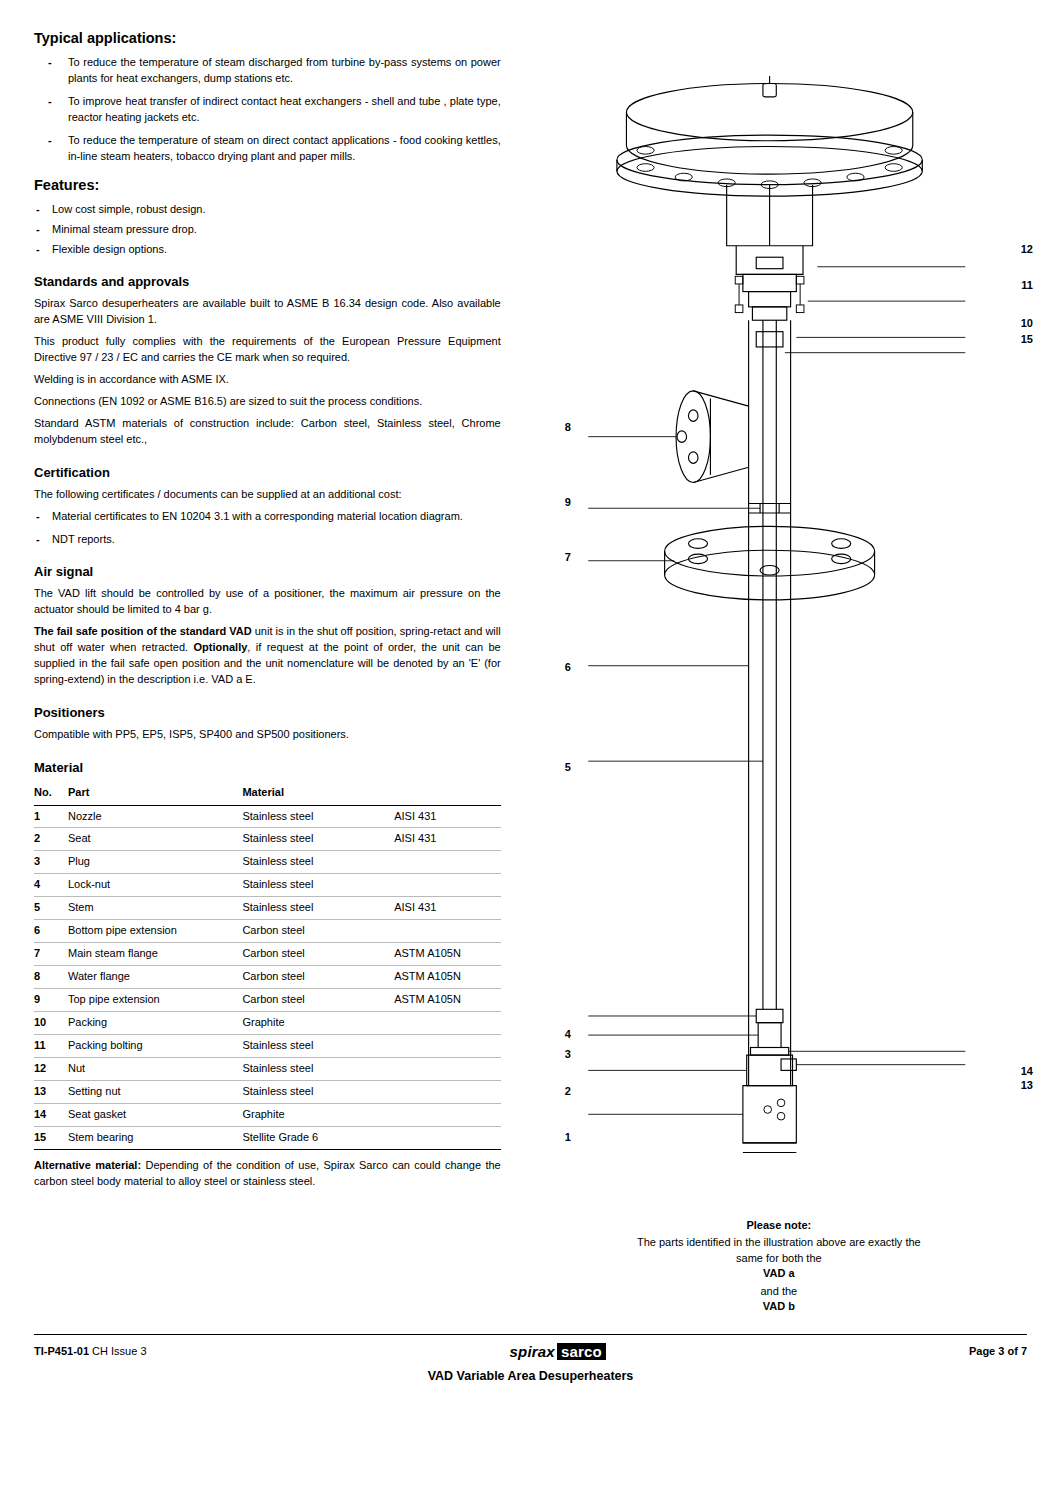Typical applications:
To reduce the temperature of steam discharged from turbine by-pass systems on power plants for heat exchangers, dump stations etc.
To improve heat transfer of indirect contact heat exchangers - shell and tube , plate type, reactor heating jackets etc.
To reduce the temperature of steam on direct contact applications - food cooking kettles, in-line steam heaters, tobacco drying plant and paper mills.
Features:
Low cost simple, robust design.
Minimal steam pressure drop.
Flexible design options.
Standards and approvals
Spirax Sarco desuperheaters are available built to ASME B 16.34 design code. Also available are ASME VIII Division 1.
This product fully complies with the requirements of the European Pressure Equipment Directive 97 / 23 / EC and carries the CE mark when so required.
Welding is in accordance with ASME IX.
Connections (EN 1092 or ASME B16.5) are sized to suit the process conditions.
Standard ASTM materials of construction include: Carbon steel, Stainless steel, Chrome molybdenum steel etc.,
Certification
The following certificates / documents can be supplied at an additional cost:
Material certificates to EN 10204 3.1 with a corresponding material location diagram.
NDT reports.
Air signal
The VAD lift should be controlled by use of a positioner, the maximum air pressure on the actuator should be limited to 4 bar g.
The fail safe position of the standard VAD unit is in the shut off position, spring-retact and will shut off water when retracted. Optionally, if request at the point of order, the unit can be supplied in the fail safe open position and the unit nomenclature will be denoted by an 'E' (for spring-extend) in the description i.e. VAD a E.
Positioners
Compatible with PP5, EP5, ISP5, SP400 and SP500 positioners.
Material
| No. | Part | Material | |
| --- | --- | --- | --- |
| 1 | Nozzle | Stainless steel | AISI 431 |
| 2 | Seat | Stainless steel | AISI 431 |
| 3 | Plug | Stainless steel | |
| 4 | Lock-nut | Stainless steel | |
| 5 | Stem | Stainless steel | AISI 431 |
| 6 | Bottom pipe extension | Carbon steel | |
| 7 | Main steam flange | Carbon steel | ASTM A105N |
| 8 | Water flange | Carbon steel | ASTM A105N |
| 9 | Top pipe extension | Carbon steel | ASTM A105N |
| 10 | Packing | Graphite | |
| 11 | Packing bolting | Stainless steel | |
| 12 | Nut | Stainless steel | |
| 13 | Setting nut | Stainless steel | |
| 14 | Seat gasket | Graphite | |
| 15 | Stem bearing | Stellite Grade 6 | |
Alternative material: Depending of the condition of use, Spirax Sarco can could change the carbon steel body material to alloy steel or stainless steel.
12 11 10 15 14 13 8 9 7 6 5 4 3 2 1
Please note: The parts identified in the illustration above are exactly the
same for both the VAD a and the VAD b
TI-P451-01 CH Issue 3
spirax sarco
Page 3 of 7
VAD Variable Area Desuperheaters